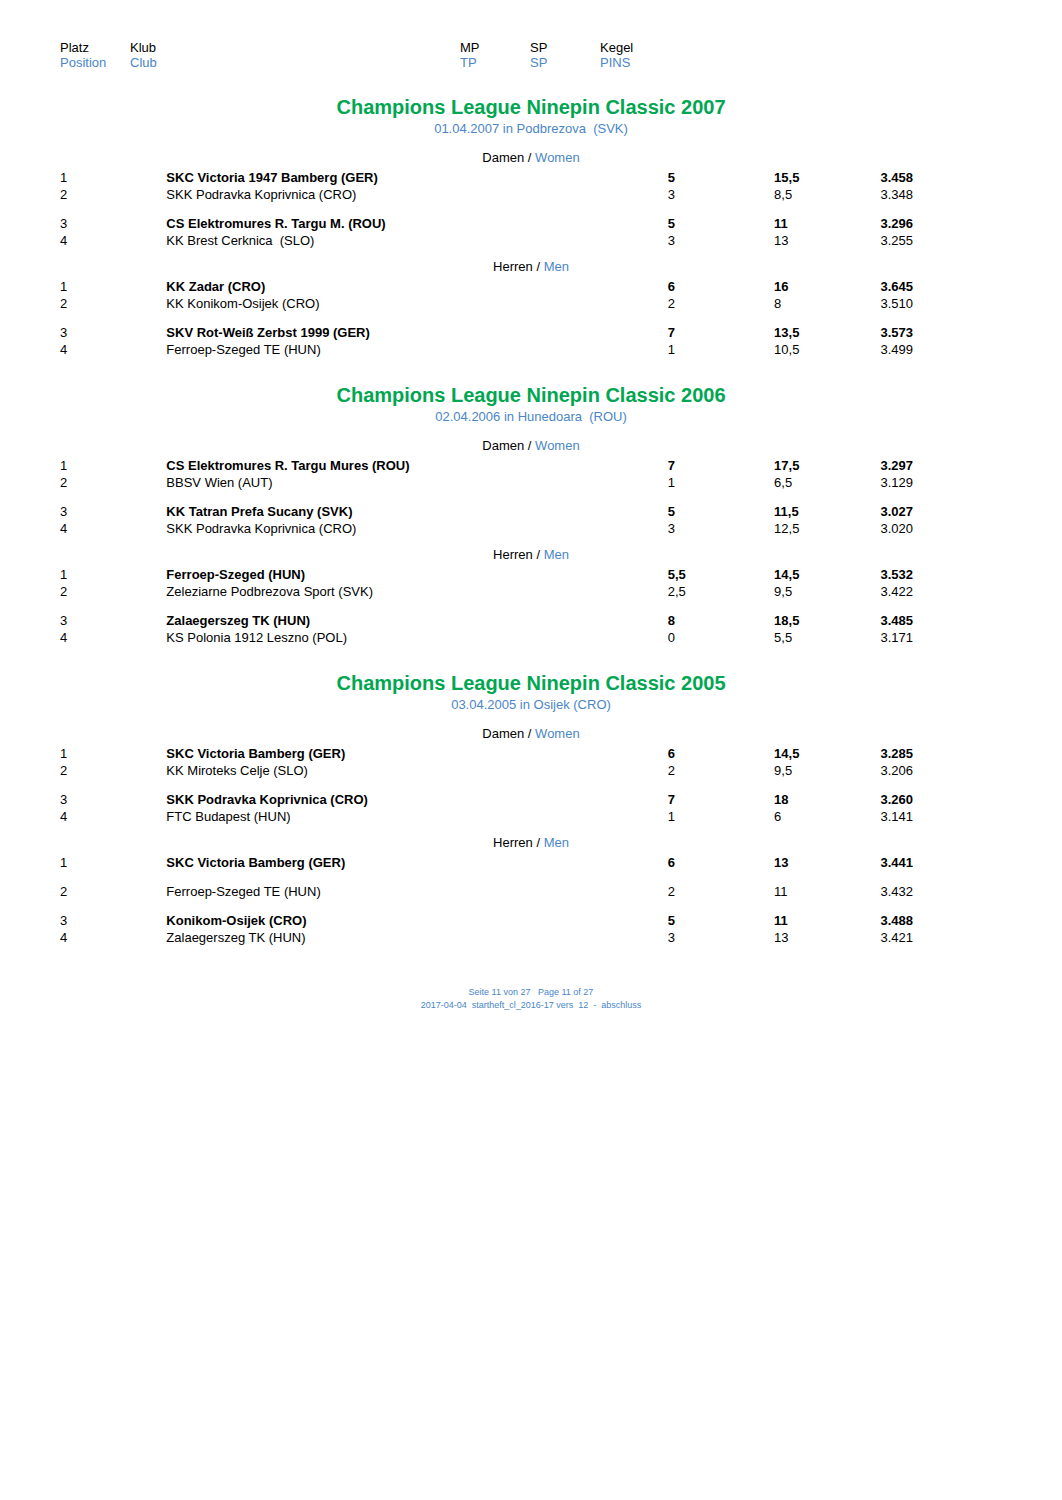Platz
Klub
MP
SP
Kegel
Position
Club
TP
SP
PINS
Champions League Ninepin Classic 2007
01.04.2007 in Podbrezova (SVK)
Damen / Women
| 1 | SKC Victoria 1947 Bamberg (GER) | 5 | 15,5 | 3.458 |
| 2 | SKK Podravka Koprivnica (CRO) | 3 | 8,5 | 3.348 |
| 3 | CS Elektromures R. Targu M. (ROU) | 5 | 11 | 3.296 |
| 4 | KK Brest Cerknica (SLO) | 3 | 13 | 3.255 |
Herren / Men
| 1 | KK Zadar (CRO) | 6 | 16 | 3.645 |
| 2 | KK Konikom-Osijek (CRO) | 2 | 8 | 3.510 |
| 3 | SKV Rot-Weiß Zerbst 1999 (GER) | 7 | 13,5 | 3.573 |
| 4 | Ferroep-Szeged TE (HUN) | 1 | 10,5 | 3.499 |
Champions League Ninepin Classic 2006
02.04.2006 in Hunedoara (ROU)
Damen / Women
| 1 | CS Elektromures R. Targu Mures (ROU) | 7 | 17,5 | 3.297 |
| 2 | BBSV Wien (AUT) | 1 | 6,5 | 3.129 |
| 3 | KK Tatran Prefa Sucany (SVK) | 5 | 11,5 | 3.027 |
| 4 | SKK Podravka Koprivnica (CRO) | 3 | 12,5 | 3.020 |
Herren / Men
| 1 | Ferroep-Szeged (HUN) | 5,5 | 14,5 | 3.532 |
| 2 | Zeleziarne Podbrezova Sport (SVK) | 2,5 | 9,5 | 3.422 |
| 3 | Zalaegerszeg TK (HUN) | 8 | 18,5 | 3.485 |
| 4 | KS Polonia 1912 Leszno (POL) | 0 | 5,5 | 3.171 |
Champions League Ninepin Classic 2005
03.04.2005 in Osijek (CRO)
Damen / Women
| 1 | SKC Victoria Bamberg (GER) | 6 | 14,5 | 3.285 |
| 2 | KK Miroteks Celje (SLO) | 2 | 9,5 | 3.206 |
| 3 | SKK Podravka Koprivnica (CRO) | 7 | 18 | 3.260 |
| 4 | FTC Budapest (HUN) | 1 | 6 | 3.141 |
Herren / Men
| 1 | SKC Victoria Bamberg (GER) | 6 | 13 | 3.441 |
| 2 | Ferroep-Szeged TE (HUN) | 2 | 11 | 3.432 |
| 3 | Konikom-Osijek (CRO) | 5 | 11 | 3.488 |
| 4 | Zalaegerszeg TK (HUN) | 3 | 13 | 3.421 |
Seite 11 von 27 Page 11 of 27
2017-04-04 startheft_cl_2016-17 vers 12 - abschluss